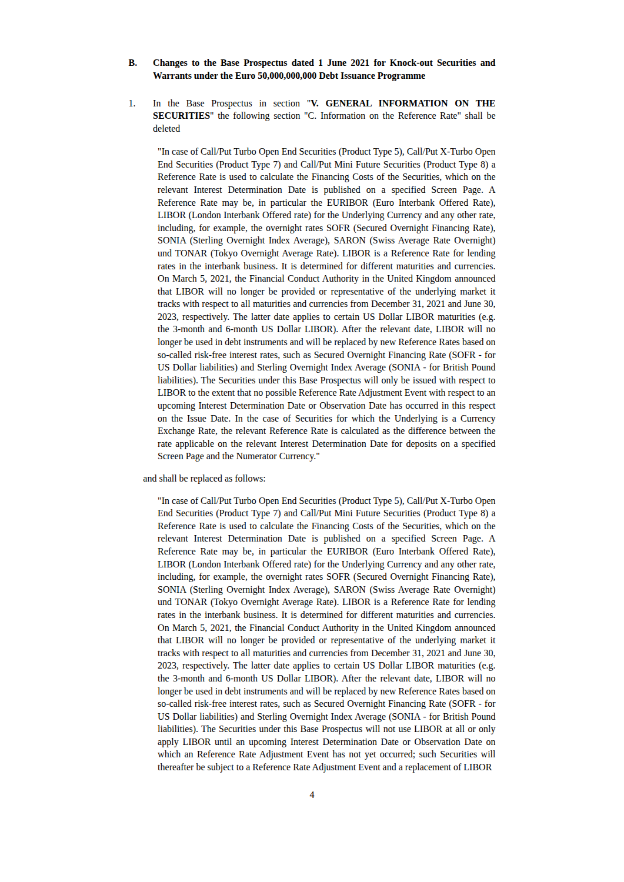B.
Changes to the Base Prospectus dated 1 June 2021 for Knock-out Securities and Warrants under the Euro 50,000,000,000 Debt Issuance Programme
1.
In the Base Prospectus in section "V. GENERAL INFORMATION ON THE SECURITIES" the following section "C. Information on the Reference Rate" shall be deleted
"In case of Call/Put Turbo Open End Securities (Product Type 5), Call/Put X-Turbo Open End Securities (Product Type 7) and Call/Put Mini Future Securities (Product Type 8) a Reference Rate is used to calculate the Financing Costs of the Securities, which on the relevant Interest Determination Date is published on a specified Screen Page. A Reference Rate may be, in particular the EURIBOR (Euro Interbank Offered Rate), LIBOR (London Interbank Offered rate) for the Underlying Currency and any other rate, including, for example, the overnight rates SOFR (Secured Overnight Financing Rate), SONIA (Sterling Overnight Index Average), SARON (Swiss Average Rate Overnight) und TONAR (Tokyo Overnight Average Rate). LIBOR is a Reference Rate for lending rates in the interbank business. It is determined for different maturities and currencies. On March 5, 2021, the Financial Conduct Authority in the United Kingdom announced that LIBOR will no longer be provided or representative of the underlying market it tracks with respect to all maturities and currencies from December 31, 2021 and June 30, 2023, respectively. The latter date applies to certain US Dollar LIBOR maturities (e.g. the 3-month and 6-month US Dollar LIBOR). After the relevant date, LIBOR will no longer be used in debt instruments and will be replaced by new Reference Rates based on so-called risk-free interest rates, such as Secured Overnight Financing Rate (SOFR - for US Dollar liabilities) and Sterling Overnight Index Average (SONIA - for British Pound liabilities). The Securities under this Base Prospectus will only be issued with respect to LIBOR to the extent that no possible Reference Rate Adjustment Event with respect to an upcoming Interest Determination Date or Observation Date has occurred in this respect on the Issue Date. In the case of Securities for which the Underlying is a Currency Exchange Rate, the relevant Reference Rate is calculated as the difference between the rate applicable on the relevant Interest Determination Date for deposits on a specified Screen Page and the Numerator Currency."
and shall be replaced as follows:
"In case of Call/Put Turbo Open End Securities (Product Type 5), Call/Put X-Turbo Open End Securities (Product Type 7) and Call/Put Mini Future Securities (Product Type 8) a Reference Rate is used to calculate the Financing Costs of the Securities, which on the relevant Interest Determination Date is published on a specified Screen Page. A Reference Rate may be, in particular the EURIBOR (Euro Interbank Offered Rate), LIBOR (London Interbank Offered rate) for the Underlying Currency and any other rate, including, for example, the overnight rates SOFR (Secured Overnight Financing Rate), SONIA (Sterling Overnight Index Average), SARON (Swiss Average Rate Overnight) und TONAR (Tokyo Overnight Average Rate). LIBOR is a Reference Rate for lending rates in the interbank business. It is determined for different maturities and currencies. On March 5, 2021, the Financial Conduct Authority in the United Kingdom announced that LIBOR will no longer be provided or representative of the underlying market it tracks with respect to all maturities and currencies from December 31, 2021 and June 30, 2023, respectively. The latter date applies to certain US Dollar LIBOR maturities (e.g. the 3-month and 6-month US Dollar LIBOR). After the relevant date, LIBOR will no longer be used in debt instruments and will be replaced by new Reference Rates based on so-called risk-free interest rates, such as Secured Overnight Financing Rate (SOFR - for US Dollar liabilities) and Sterling Overnight Index Average (SONIA - for British Pound liabilities). The Securities under this Base Prospectus will not use LIBOR at all or only apply LIBOR until an upcoming Interest Determination Date or Observation Date on which an Reference Rate Adjustment Event has not yet occurred; such Securities will thereafter be subject to a Reference Rate Adjustment Event and a replacement of LIBOR
4